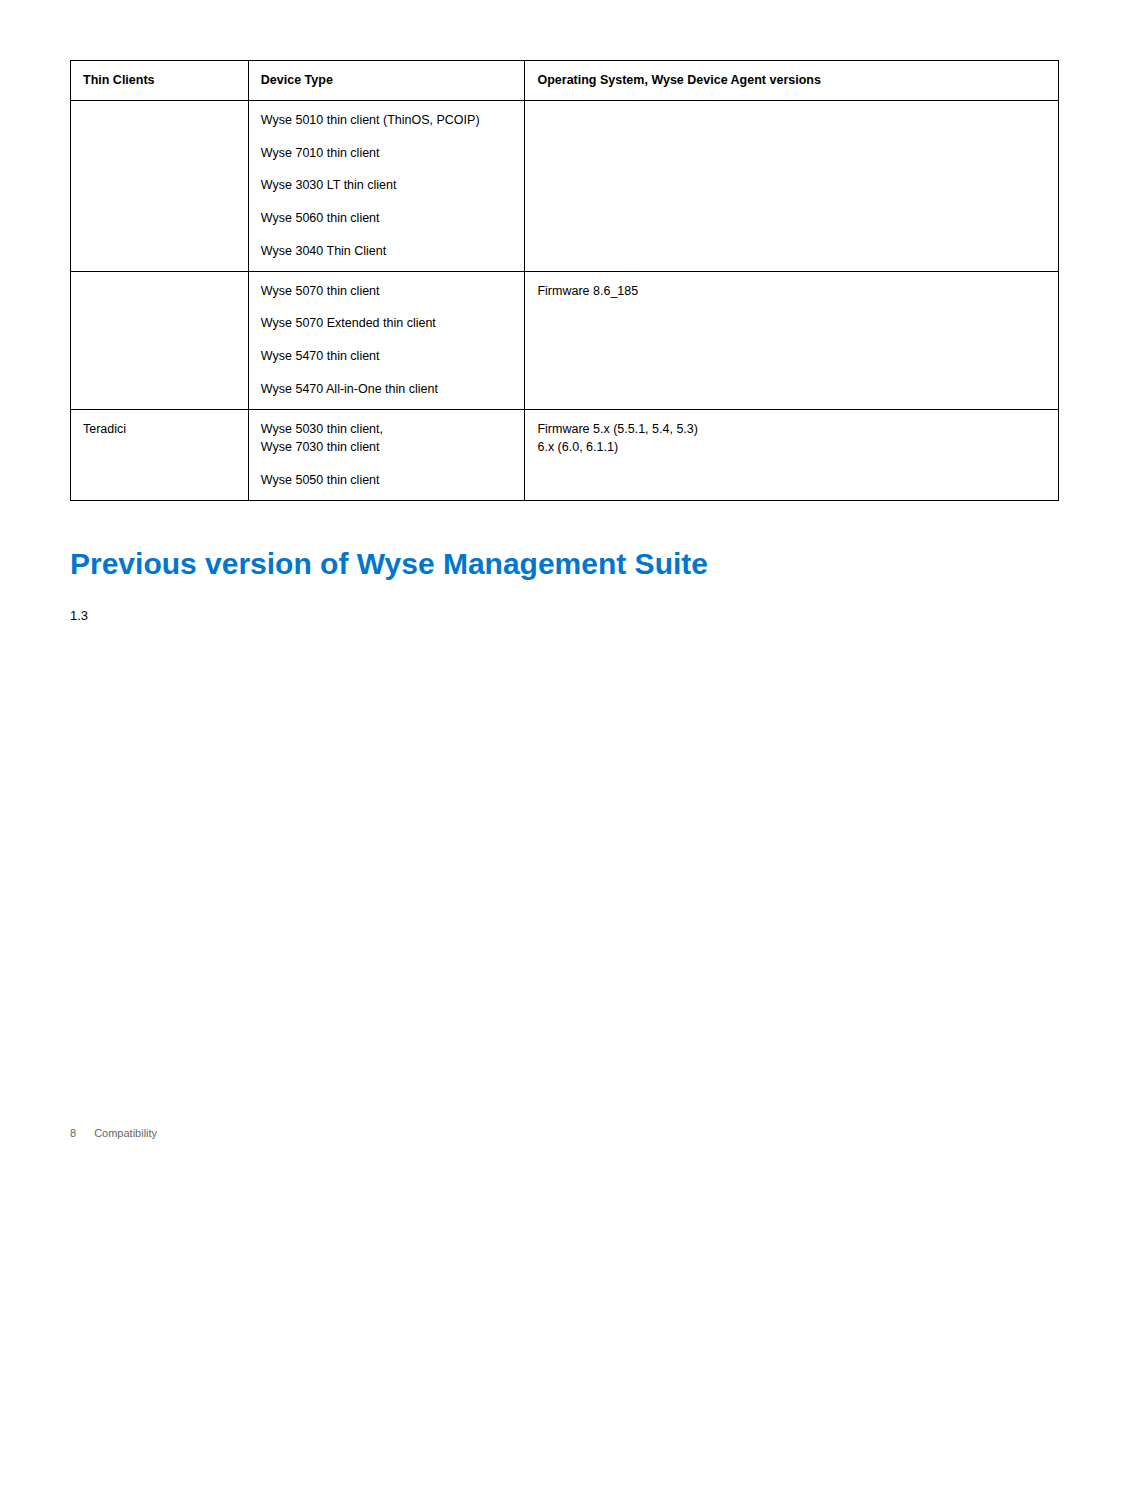| Thin Clients | Device Type | Operating System, Wyse Device Agent versions |
| --- | --- | --- |
| | Wyse 5010 thin client (ThinOS, PCOIP) Wyse 7010 thin client Wyse 3030 LT thin client Wyse 5060 thin client Wyse 3040 Thin Client | |
| | Wyse 5070 thin client Wyse 5070 Extended thin client Wyse 5470 thin client Wyse 5470 All-in-One thin client | Firmware 8.6_185 |
| Teradici | Wyse 5030 thin client, Wyse 7030 thin client Wyse 5050 thin client | Firmware 5.x (5.5.1, 5.4, 5.3) 6.x (6.0, 6.1.1) |
Previous version of Wyse Management Suite
1.3
8 Compatibility